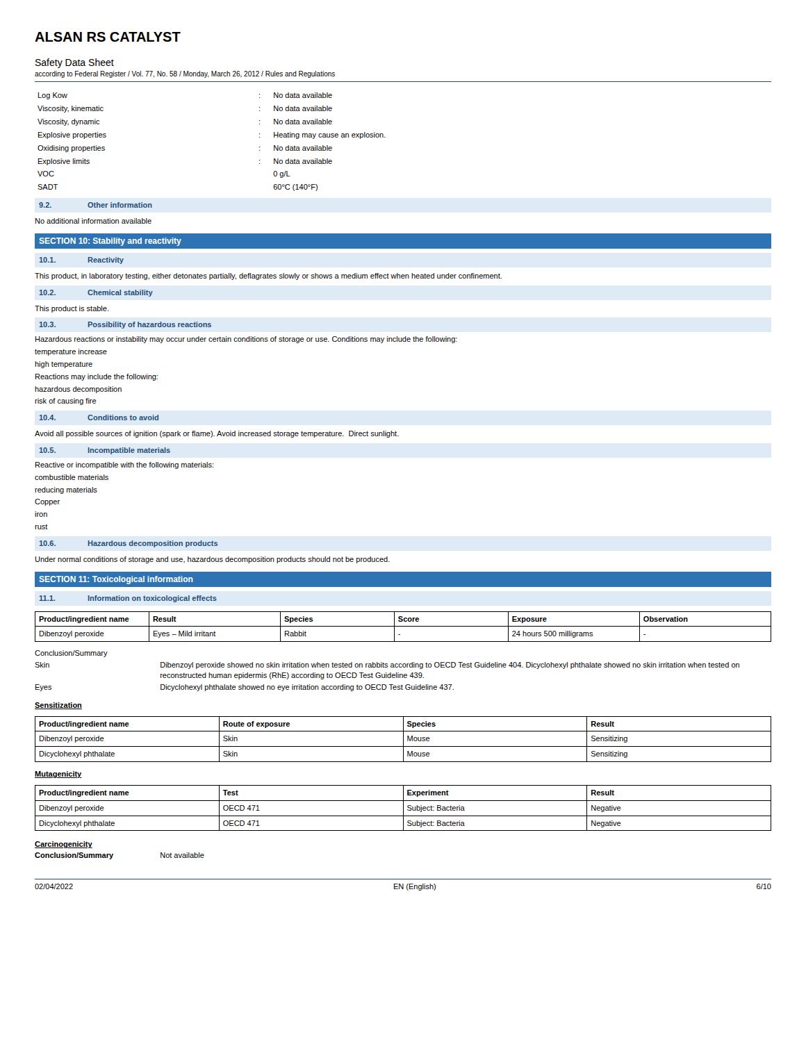ALSAN RS CATALYST
Safety Data Sheet
according to Federal Register / Vol. 77, No. 58 / Monday, March 26, 2012 / Rules and Regulations
| Log Kow | : | No data available |
| Viscosity, kinematic | : | No data available |
| Viscosity, dynamic | : | No data available |
| Explosive properties | : | Heating may cause an explosion. |
| Oxidising properties | : | No data available |
| Explosive limits | : | No data available |
| VOC | | 0 g/L |
| SADT | | 60°C (140°F) |
9.2. Other information
No additional information available
SECTION 10: Stability and reactivity
10.1. Reactivity
This product, in laboratory testing, either detonates partially, deflagrates slowly or shows a medium effect when heated under confinement.
10.2. Chemical stability
This product is stable.
10.3. Possibility of hazardous reactions
Hazardous reactions or instability may occur under certain conditions of storage or use. Conditions may include the following:
temperature increase
high temperature
Reactions may include the following:
hazardous decomposition
risk of causing fire
10.4. Conditions to avoid
Avoid all possible sources of ignition (spark or flame). Avoid increased storage temperature. Direct sunlight.
10.5. Incompatible materials
Reactive or incompatible with the following materials:
combustible materials
reducing materials
Copper
iron
rust
10.6. Hazardous decomposition products
Under normal conditions of storage and use, hazardous decomposition products should not be produced.
SECTION 11: Toxicological information
11.1. Information on toxicological effects
| Product/ingredient name | Result | Species | Score | Exposure | Observation |
| --- | --- | --- | --- | --- | --- |
| Dibenzoyl peroxide | Eyes – Mild irritant | Rabbit | - | 24 hours 500 milligrams | - |
| Conclusion/Summary | |
| Skin | Dibenzoyl peroxide showed no skin irritation when tested on rabbits according to OECD Test Guideline 404. Dicyclohexyl phthalate showed no skin irritation when tested on reconstructed human epidermis (RhE) according to OECD Test Guideline 439. |
| Eyes | Dicyclohexyl phthalate showed no eye irritation according to OECD Test Guideline 437. |
Sensitization
| Product/ingredient name | Route of exposure | Species | Result |
| --- | --- | --- | --- |
| Dibenzoyl peroxide | Skin | Mouse | Sensitizing |
| Dicyclohexyl phthalate | Skin | Mouse | Sensitizing |
Mutagenicity
| Product/ingredient name | Test | Experiment | Result |
| --- | --- | --- | --- |
| Dibenzoyl peroxide | OECD 471 | Subject: Bacteria | Negative |
| Dicyclohexyl phthalate | OECD 471 | Subject: Bacteria | Negative |
Carcinogenicity
| Conclusion/Summary | Not available |
02/04/2022 EN (English) 6/10